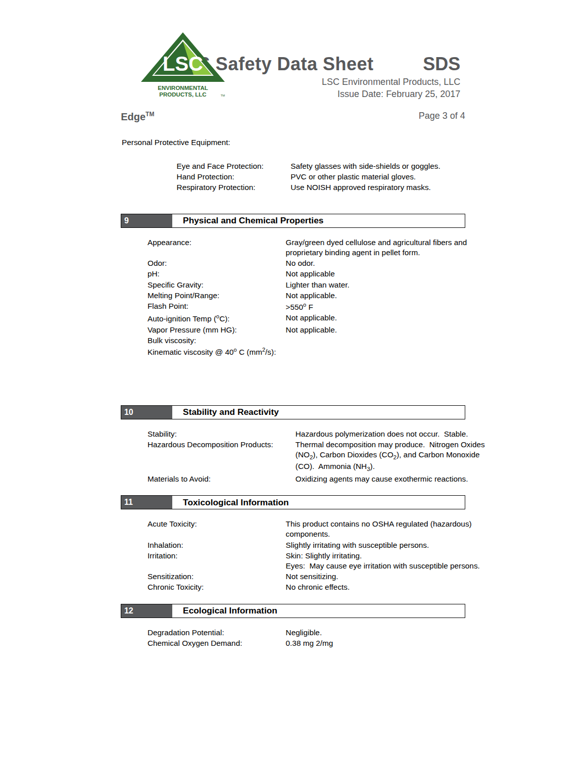LSC ENVIRONMENTAL PRODUCTS, LLC TM
SDS GHS Safety Data Sheet
LSC Environmental Products, LLC
Issue Date: February 25, 2017
EdgeTM
Page 3 of 4
Personal Protective Equipment:
| Eye and Face Protection: | Safety glasses with side-shields or goggles. |
| Hand Protection: | PVC or other plastic material gloves. |
| Respiratory Protection: | Use NOISH approved respiratory masks. |
9
Physical and Chemical Properties
| Appearance: | Gray/green dyed cellulose and agricultural fibers and proprietary binding agent in pellet form. |
| Odor: | No odor. |
| pH: | Not applicable |
| Specific Gravity: | Lighter than water. |
| Melting Point/Range: | Not applicable. |
| Flash Point: | >550 o F |
| Auto-ignition Temp ( o C): | Not applicable. |
| Vapor Pressure (mm HG): | Not applicable. |
| Bulk viscosity: | |
| Kinematic viscosity @ 40 o C (mm 2 /s): | |
10
Stability and Reactivity
| Stability: | Hazardous polymerization does not occur. Stable. |
| Hazardous Decomposition Products: | Thermal decomposition may produce. Nitrogen Oxides (NO 2 ), Carbon Dioxides (CO 2 ), and Carbon Monoxide (CO). Ammonia (NH 3 ). |
| Materials to Avoid: | Oxidizing agents may cause exothermic reactions. |
11
Toxicological Information
| Acute Toxicity: | This product contains no OSHA regulated (hazardous) components. |
| Inhalation: | Slightly irritating with susceptible persons. |
| Irritation: | Skin: Slightly irritating. Eyes: May cause eye irritation with susceptible persons. |
| Sensitization: | Not sensitizing. |
| Chronic Toxicity: | No chronic effects. |
12
Ecological Information
| Degradation Potential: | Negligible. |
| Chemical Oxygen Demand: | 0.38 mg 2/mg |